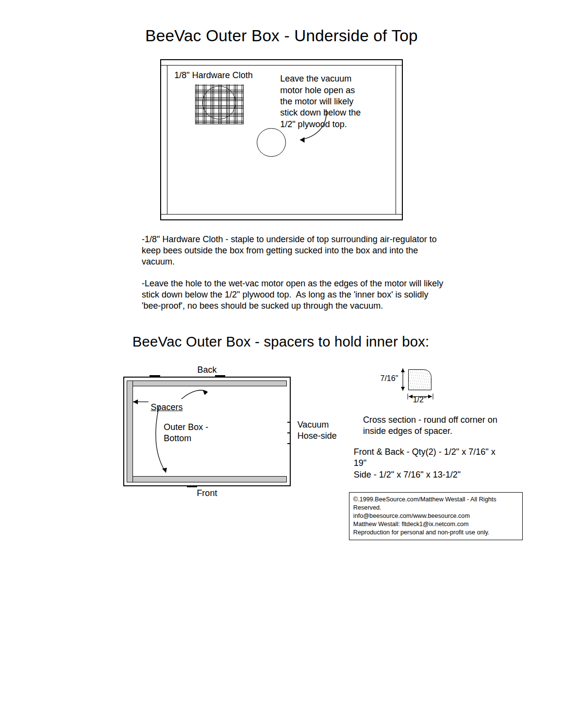BeeVac Outer Box - Underside of Top
1/8" Hardware Cloth
Leave the vacuum motor hole open as the motor will likely stick down below the 1/2" plywood top.
-1/8" Hardware Cloth - staple to underside of top surrounding air-regulator to keep bees outside the box from getting sucked into the box and into the vacuum.
-Leave the hole to the wet-vac motor open as the edges of the motor will likely stick down below the 1/2" plywood top. As long as the 'inner box' is solidly 'bee-proof', no bees should be sucked up through the vacuum.
BeeVac Outer Box - spacers to hold inner box:
Back
Spacers
Outer Box -
Bottom
Vacuum
Hose-side
Front
7/16"
1/2"
Cross section - round off corner on inside edges of spacer.
Front & Back - Qty(2) - 1/2" x 7/16" x 19"
Side - 1/2" x 7/16" x 13-1/2"
©.1999.BeeSource.com/Matthew Westall - All Rights Reserved.
info@beesource.com/www.beesource.com
Matthew Westall: fltdeck1@ix.netcom.com
Reproduction for personal and non-profit use only.